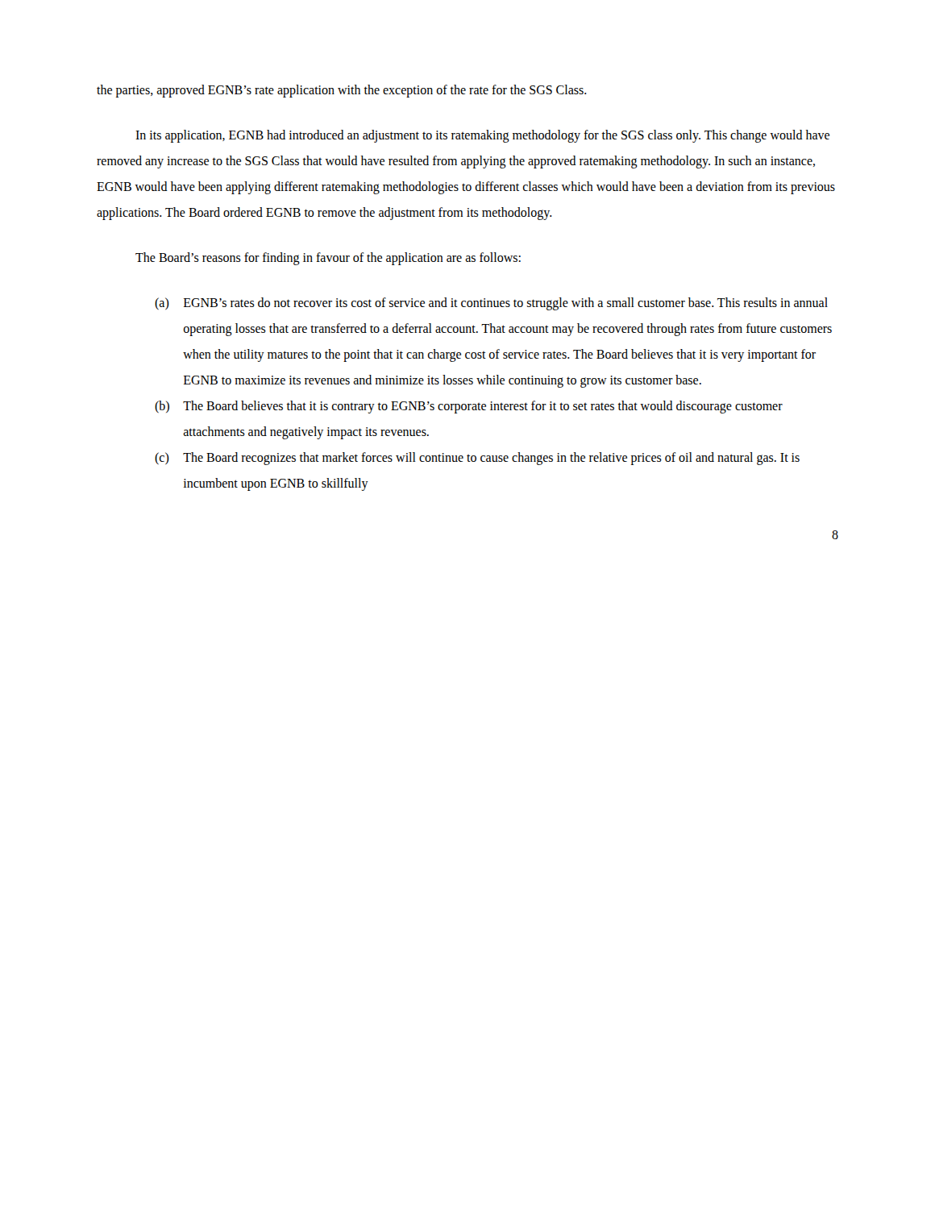the parties, approved EGNB’s rate application with the exception of the rate for the SGS Class.
In its application, EGNB had introduced an adjustment to its ratemaking methodology for the SGS class only. This change would have removed any increase to the SGS Class that would have resulted from applying the approved ratemaking methodology. In such an instance, EGNB would have been applying different ratemaking methodologies to different classes which would have been a deviation from its previous applications. The Board ordered EGNB to remove the adjustment from its methodology.
The Board’s reasons for finding in favour of the application are as follows:
(a) EGNB’s rates do not recover its cost of service and it continues to struggle with a small customer base. This results in annual operating losses that are transferred to a deferral account. That account may be recovered through rates from future customers when the utility matures to the point that it can charge cost of service rates. The Board believes that it is very important for EGNB to maximize its revenues and minimize its losses while continuing to grow its customer base.
(b) The Board believes that it is contrary to EGNB’s corporate interest for it to set rates that would discourage customer attachments and negatively impact its revenues.
(c) The Board recognizes that market forces will continue to cause changes in the relative prices of oil and natural gas. It is incumbent upon EGNB to skillfully
8